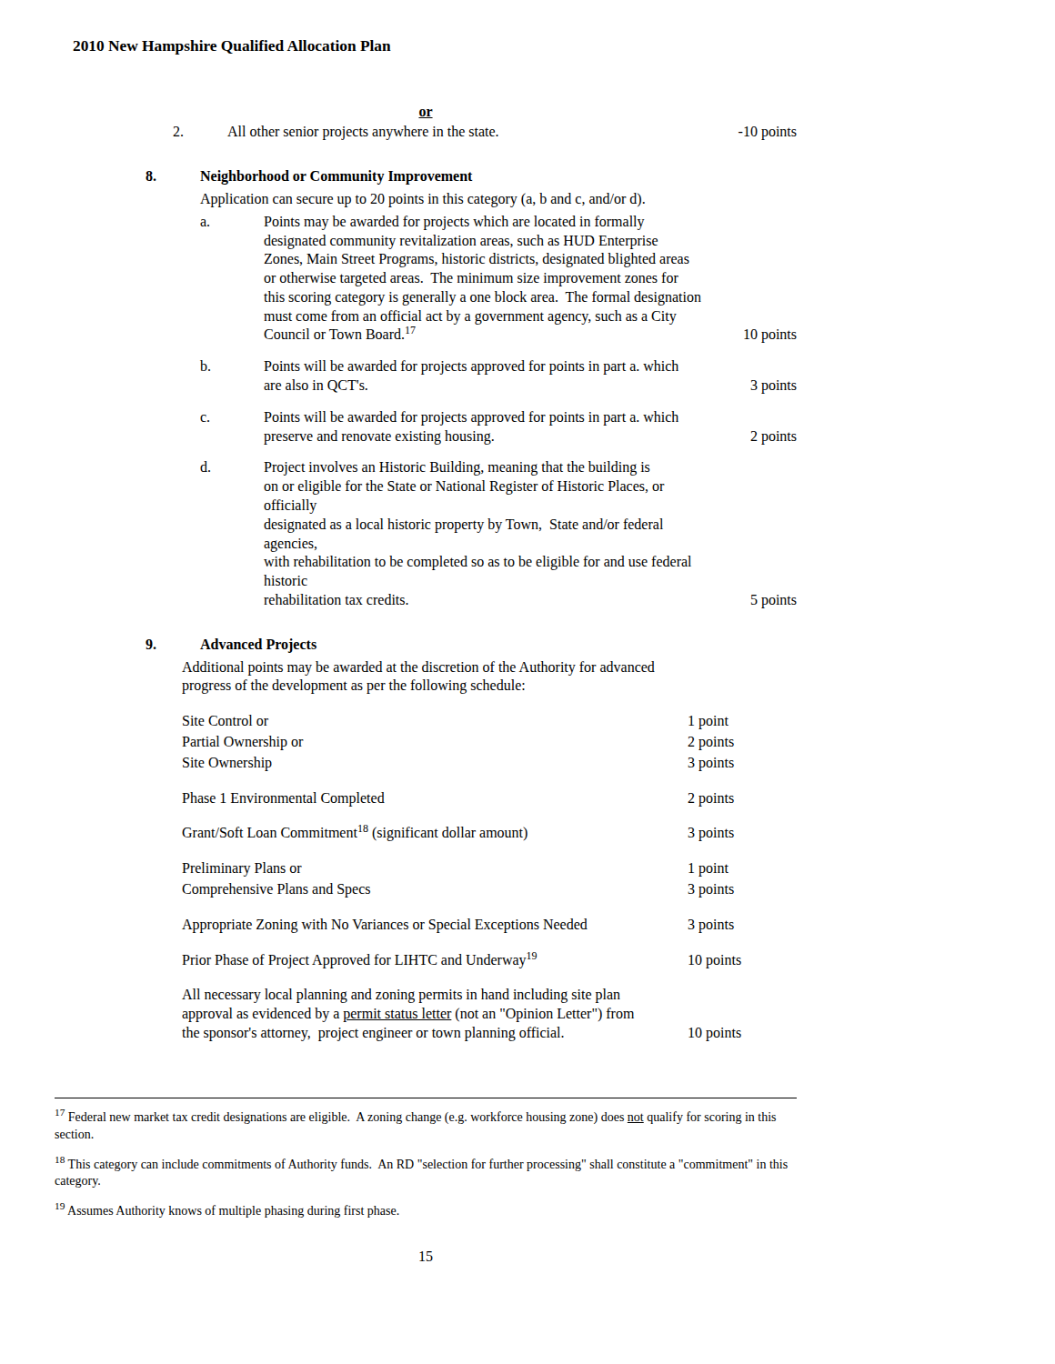2010 New Hampshire Qualified Allocation Plan
or
2.
All other senior projects anywhere in the state.
-10 points
8.
Neighborhood or Community Improvement
Application can secure up to 20 points in this category (a, b and c, and/or d).
a.
Points may be awarded for projects which are located in formally
designated community revitalization areas, such as HUD Enterprise
Zones, Main Street Programs, historic districts, designated blighted areas
or otherwise targeted areas. The minimum size improvement zones for
this scoring category is generally a one block area. The formal designation
must come from an official act by a government agency, such as a City
Council or Town Board.17
10 points
b.
Points will be awarded for projects approved for points in part a. which
are also in QCT's.
3 points
c.
Points will be awarded for projects approved for points in part a. which
preserve and renovate existing housing.
2 points
d.
Project involves an Historic Building, meaning that the building is
on or eligible for the State or National Register of Historic Places, or officially
designated as a local historic property by Town, State and/or federal agencies,
with rehabilitation to be completed so as to be eligible for and use federal historic
rehabilitation tax credits.
5 points
9.
Advanced Projects
Additional points may be awarded at the discretion of the Authority for advanced
progress of the development as per the following schedule:
Site Control or
1 point
Partial Ownership or
2 points
Site Ownership
3 points
Phase 1 Environmental Completed
2 points
Grant/Soft Loan Commitment18 (significant dollar amount)
3 points
Preliminary Plans or
1 point
Comprehensive Plans and Specs
3 points
Appropriate Zoning with No Variances or Special Exceptions Needed
3 points
Prior Phase of Project Approved for LIHTC and Underway19
10 points
All necessary local planning and zoning permits in hand including site plan
approval as evidenced by a permit status letter (not an "Opinion Letter") from
the sponsor's attorney, project engineer or town planning official.
10 points
17 Federal new market tax credit designations are eligible. A zoning change (e.g. workforce housing zone) does not qualify for scoring in this section.
18 This category can include commitments of Authority funds. An RD "selection for further processing" shall constitute a "commitment" in this category.
19 Assumes Authority knows of multiple phasing during first phase.
15